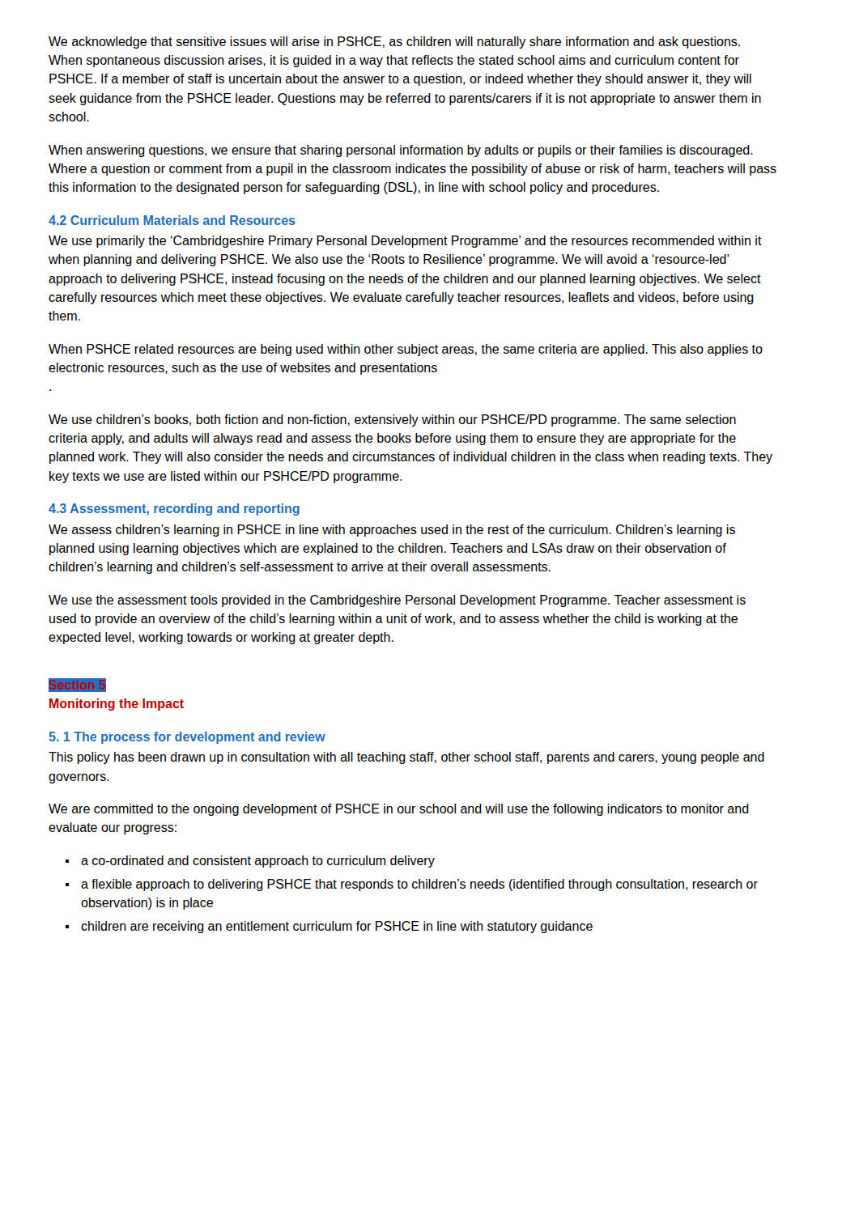We acknowledge that sensitive issues will arise in PSHCE, as children will naturally share information and ask questions. When spontaneous discussion arises, it is guided in a way that reflects the stated school aims and curriculum content for PSHCE. If a member of staff is uncertain about the answer to a question, or indeed whether they should answer it, they will seek guidance from the PSHCE leader. Questions may be referred to parents/carers if it is not appropriate to answer them in school.
When answering questions, we ensure that sharing personal information by adults or pupils or their families is discouraged. Where a question or comment from a pupil in the classroom indicates the possibility of abuse or risk of harm, teachers will pass this information to the designated person for safeguarding (DSL), in line with school policy and procedures.
4.2 Curriculum Materials and Resources
We use primarily the ‘Cambridgeshire Primary Personal Development Programme’ and the resources recommended within it when planning and delivering PSHCE. We also use the ‘Roots to Resilience’ programme. We will avoid a ‘resource-led’ approach to delivering PSHCE, instead focusing on the needs of the children and our planned learning objectives. We select carefully resources which meet these objectives. We evaluate carefully teacher resources, leaflets and videos, before using them.
When PSHCE related resources are being used within other subject areas, the same criteria are applied. This also applies to electronic resources, such as the use of websites and presentations
.
We use children’s books, both fiction and non-fiction, extensively within our PSHCE/PD programme. The same selection criteria apply, and adults will always read and assess the books before using them to ensure they are appropriate for the planned work. They will also consider the needs and circumstances of individual children in the class when reading texts. They key texts we use are listed within our PSHCE/PD programme.
4.3 Assessment, recording and reporting
We assess children’s learning in PSHCE in line with approaches used in the rest of the curriculum. Children’s learning is planned using learning objectives which are explained to the children. Teachers and LSAs draw on their observation of children’s learning and children’s self-assessment to arrive at their overall assessments.
We use the assessment tools provided in the Cambridgeshire Personal Development Programme. Teacher assessment is used to provide an overview of the child’s learning within a unit of work, and to assess whether the child is working at the expected level, working towards or working at greater depth.
Section 5
Monitoring the Impact
5. 1 The process for development and review
This policy has been drawn up in consultation with all teaching staff, other school staff, parents and carers, young people and governors.
We are committed to the ongoing development of PSHCE in our school and will use the following indicators to monitor and evaluate our progress:
a co-ordinated and consistent approach to curriculum delivery
a flexible approach to delivering PSHCE that responds to children’s needs (identified through consultation, research or observation) is in place
children are receiving an entitlement curriculum for PSHCE in line with statutory guidance